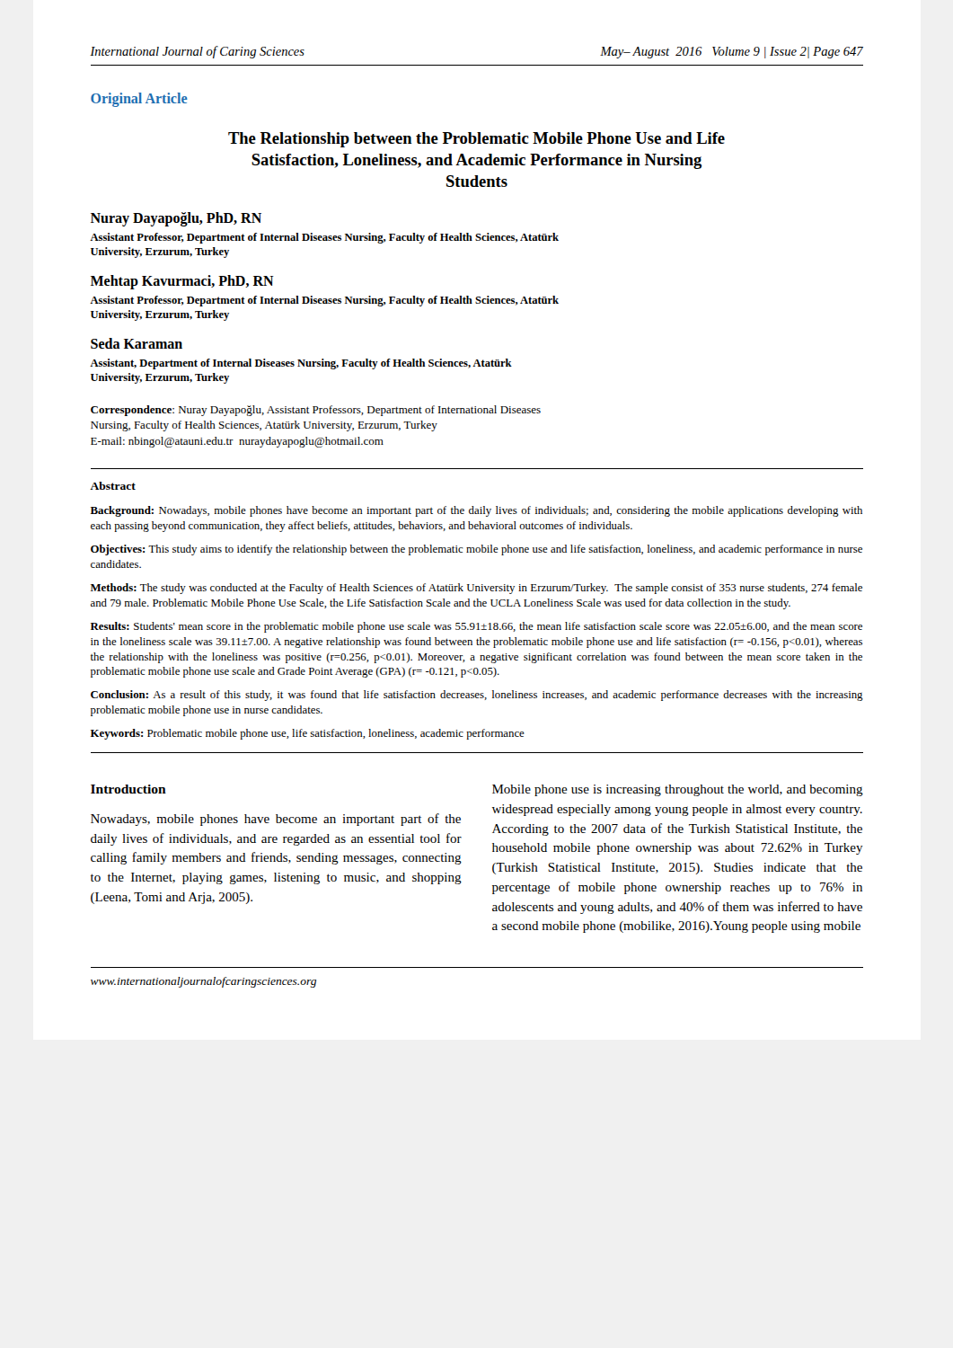International Journal of Caring Sciences May– August 2016 Volume 9 | Issue 2| Page 647
Original Article
The Relationship between the Problematic Mobile Phone Use and Life
Satisfaction, Loneliness, and Academic Performance in Nursing
Students
Nuray Dayapoğlu, PhD, RN
Assistant Professor, Department of Internal Diseases Nursing, Faculty of Health Sciences, Atatürk
University, Erzurum, Turkey
Mehtap Kavurmaci, PhD, RN
Assistant Professor, Department of Internal Diseases Nursing, Faculty of Health Sciences, Atatürk
University, Erzurum, Turkey
Seda Karaman
Assistant, Department of Internal Diseases Nursing, Faculty of Health Sciences, Atatürk
University, Erzurum, Turkey
Correspondence: Nuray Dayapoğlu, Assistant Professors, Department of International Diseases
Nursing, Faculty of Health Sciences, Atatürk University, Erzurum, Turkey
E-mail: nbingol@atauni.edu.tr nuraydayapoglu@hotmail.com
Abstract
Background: Nowadays, mobile phones have become an important part of the daily lives of individuals; and, considering the mobile applications developing with each passing beyond communication, they affect beliefs, attitudes, behaviors, and behavioral outcomes of individuals.
Objectives: This study aims to identify the relationship between the problematic mobile phone use and life satisfaction, loneliness, and academic performance in nurse candidates.
Methods: The study was conducted at the Faculty of Health Sciences of Atatürk University in Erzurum/Turkey. The sample consist of 353 nurse students, 274 female and 79 male. Problematic Mobile Phone Use Scale, the Life Satisfaction Scale and the UCLA Loneliness Scale was used for data collection in the study.
Results: Students' mean score in the problematic mobile phone use scale was 55.91±18.66, the mean life satisfaction scale score was 22.05±6.00, and the mean score in the loneliness scale was 39.11±7.00. A negative relationship was found between the problematic mobile phone use and life satisfaction (r= -0.156, p<0.01), whereas the relationship with the loneliness was positive (r=0.256, p<0.01). Moreover, a negative significant correlation was found between the mean score taken in the problematic mobile phone use scale and Grade Point Average (GPA) (r= -0.121, p<0.05).
Conclusion: As a result of this study, it was found that life satisfaction decreases, loneliness increases, and academic performance decreases with the increasing problematic mobile phone use in nurse candidates.
Keywords: Problematic mobile phone use, life satisfaction, loneliness, academic performance
Introduction
Nowadays, mobile phones have become an important part of the daily lives of individuals, and are regarded as an essential tool for calling family members and friends, sending messages, connecting to the Internet, playing games, listening to music, and shopping (Leena, Tomi and Arja, 2005).
Mobile phone use is increasing throughout the world, and becoming widespread especially among young people in almost every country. According to the 2007 data of the Turkish Statistical Institute, the household mobile phone ownership was about 72.62% in Turkey (Turkish Statistical Institute, 2015). Studies indicate that the percentage of mobile phone ownership reaches up to 76% in adolescents and young adults, and 40% of them was inferred to have a second mobile phone (mobilike, 2016).Young people using mobile
www.internationaljournalofcaringsciences.org